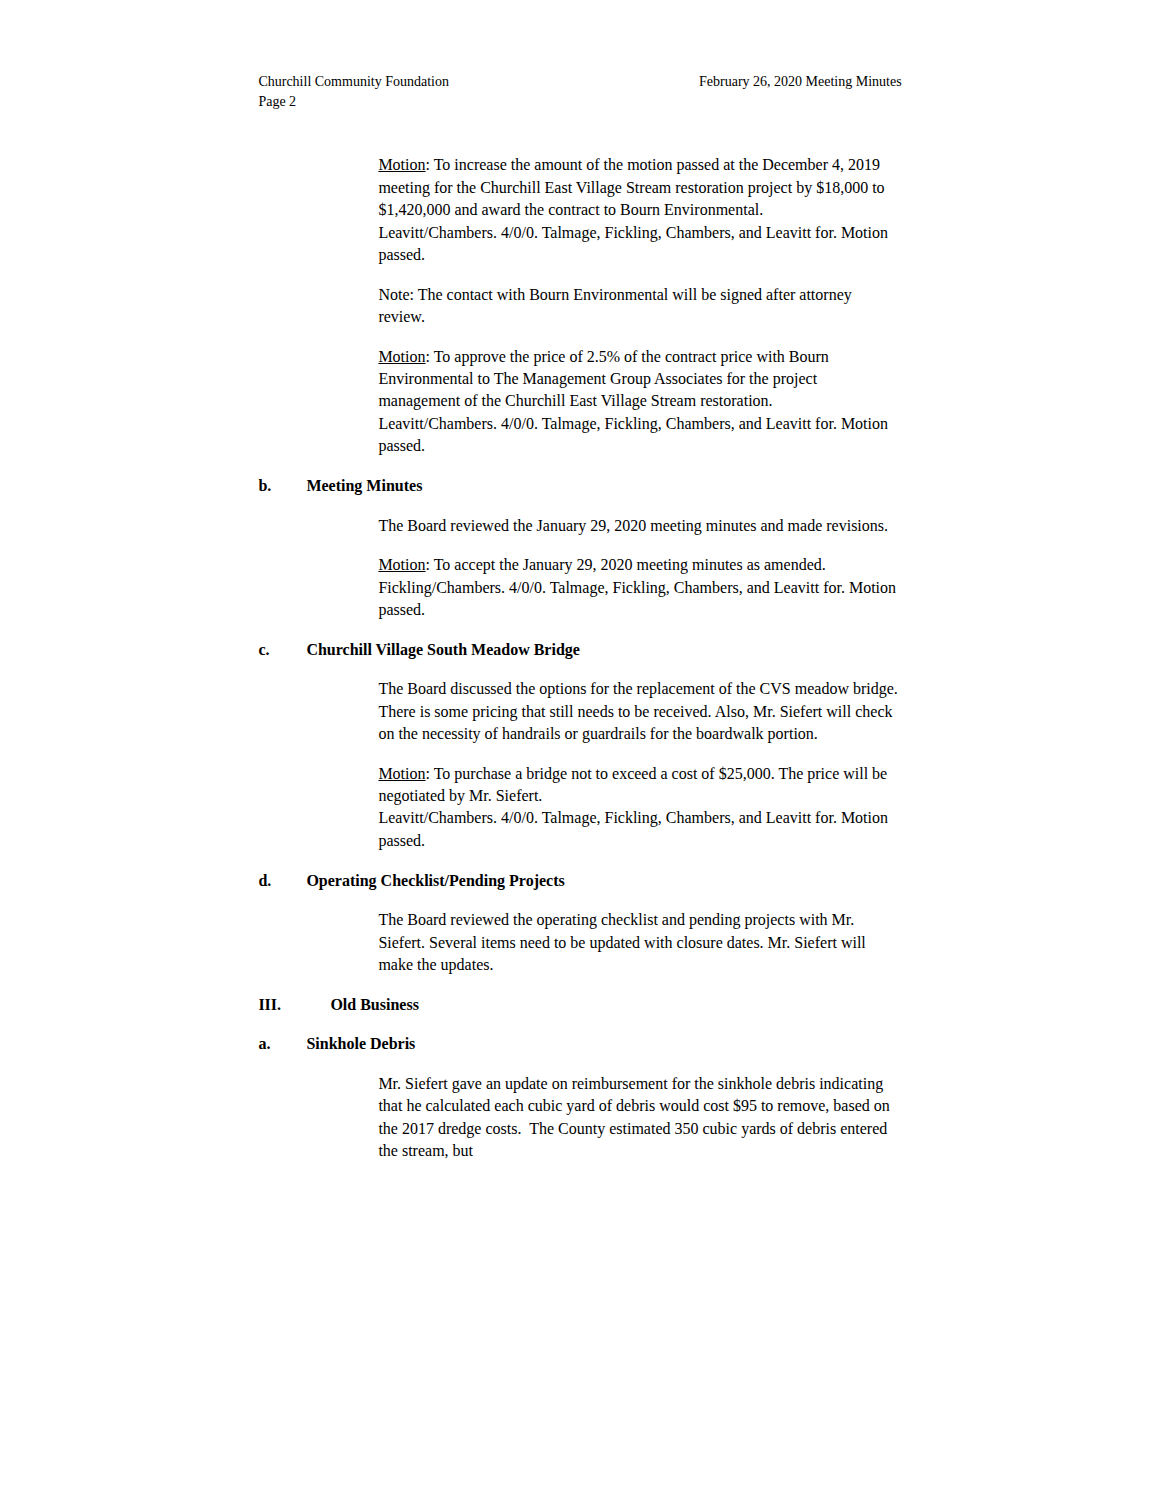Churchill Community Foundation
Page 2
February 26, 2020 Meeting Minutes
Motion: To increase the amount of the motion passed at the December 4, 2019 meeting for the Churchill East Village Stream restoration project by $18,000 to $1,420,000 and award the contract to Bourn Environmental.
Leavitt/Chambers. 4/0/0. Talmage, Fickling, Chambers, and Leavitt for. Motion passed.
Note: The contact with Bourn Environmental will be signed after attorney review.
Motion: To approve the price of 2.5% of the contract price with Bourn Environmental to The Management Group Associates for the project management of the Churchill East Village Stream restoration.
Leavitt/Chambers. 4/0/0. Talmage, Fickling, Chambers, and Leavitt for. Motion passed.
b. Meeting Minutes
The Board reviewed the January 29, 2020 meeting minutes and made revisions.
Motion: To accept the January 29, 2020 meeting minutes as amended.
Fickling/Chambers. 4/0/0. Talmage, Fickling, Chambers, and Leavitt for. Motion passed.
c. Churchill Village South Meadow Bridge
The Board discussed the options for the replacement of the CVS meadow bridge. There is some pricing that still needs to be received. Also, Mr. Siefert will check on the necessity of handrails or guardrails for the boardwalk portion.
Motion: To purchase a bridge not to exceed a cost of $25,000. The price will be negotiated by Mr. Siefert.
Leavitt/Chambers. 4/0/0. Talmage, Fickling, Chambers, and Leavitt for. Motion passed.
d. Operating Checklist/Pending Projects
The Board reviewed the operating checklist and pending projects with Mr. Siefert. Several items need to be updated with closure dates. Mr. Siefert will make the updates.
III. Old Business
a. Sinkhole Debris
Mr. Siefert gave an update on reimbursement for the sinkhole debris indicating that he calculated each cubic yard of debris would cost $95 to remove, based on the 2017 dredge costs. The County estimated 350 cubic yards of debris entered the stream, but